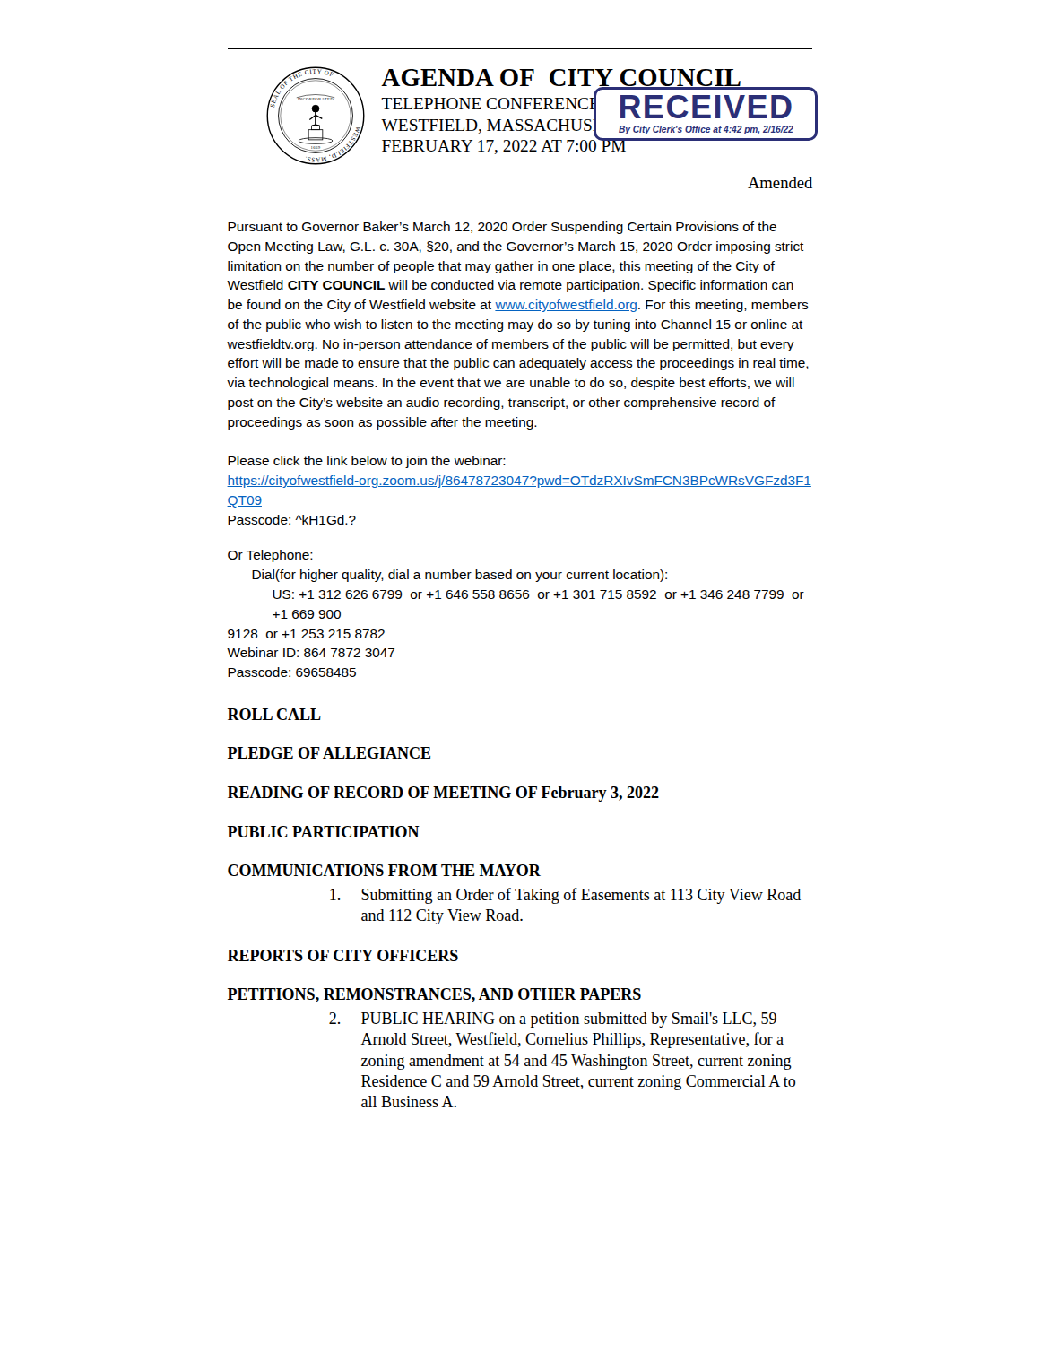SEAL OF THE CITY OF WESTFIELD, MASS. INCORPORATED 1669
AGENDA OF CITY COUNCIL
TELEPHONE CONFERENCE
WESTFIELD, MASSACHUSETTS
FEBRUARY 17, 2022 AT 7:00 PM
RECEIVED
By City Clerk's Office at 4:42 pm, 2/16/22
Amended
Pursuant to Governor Baker’s March 12, 2020 Order Suspending Certain Provisions of the Open Meeting Law, G.L. c. 30A, §20, and the Governor’s March 15, 2020 Order imposing strict limitation on the number of people that may gather in one place, this meeting of the City of Westfield CITY COUNCIL will be conducted via remote participation. Specific information can be found on the City of Westfield website at www.cityofwestfield.org. For this meeting, members of the public who wish to listen to the meeting may do so by tuning into Channel 15 or online at westfieldtv.org. No in-person attendance of members of the public will be permitted, but every effort will be made to ensure that the public can adequately access the proceedings in real time, via technological means. In the event that we are unable to do so, despite best efforts, we will post on the City’s website an audio recording, transcript, or other comprehensive record of proceedings as soon as possible after the meeting.
Please click the link below to join the webinar:
https://cityofwestfield-org.zoom.us/j/86478723047?pwd=OTdzRXIvSmFCN3BPcWRsVGFzd3F1QT09
Passcode: ^kH1Gd.?
Or Telephone:
Dial(for higher quality, dial a number based on your current location):
US: +1 312 626 6799 or +1 646 558 8656 or +1 301 715 8592 or +1 346 248 7799 or +1 669 900
9128 or +1 253 215 8782
Webinar ID: 864 7872 3047
Passcode: 69658485
ROLL CALL
PLEDGE OF ALLEGIANCE
READING OF RECORD OF MEETING OF February 3, 2022
PUBLIC PARTICIPATION
COMMUNICATIONS FROM THE MAYOR
1. Submitting an Order of Taking of Easements at 113 City View Road and 112 City View Road.
REPORTS OF CITY OFFICERS
PETITIONS, REMONSTRANCES, AND OTHER PAPERS
2. PUBLIC HEARING on a petition submitted by Smail's LLC, 59 Arnold Street, Westfield, Cornelius Phillips, Representative, for a zoning amendment at 54 and 45 Washington Street, current zoning Residence C and 59 Arnold Street, current zoning Commercial A to all Business A.